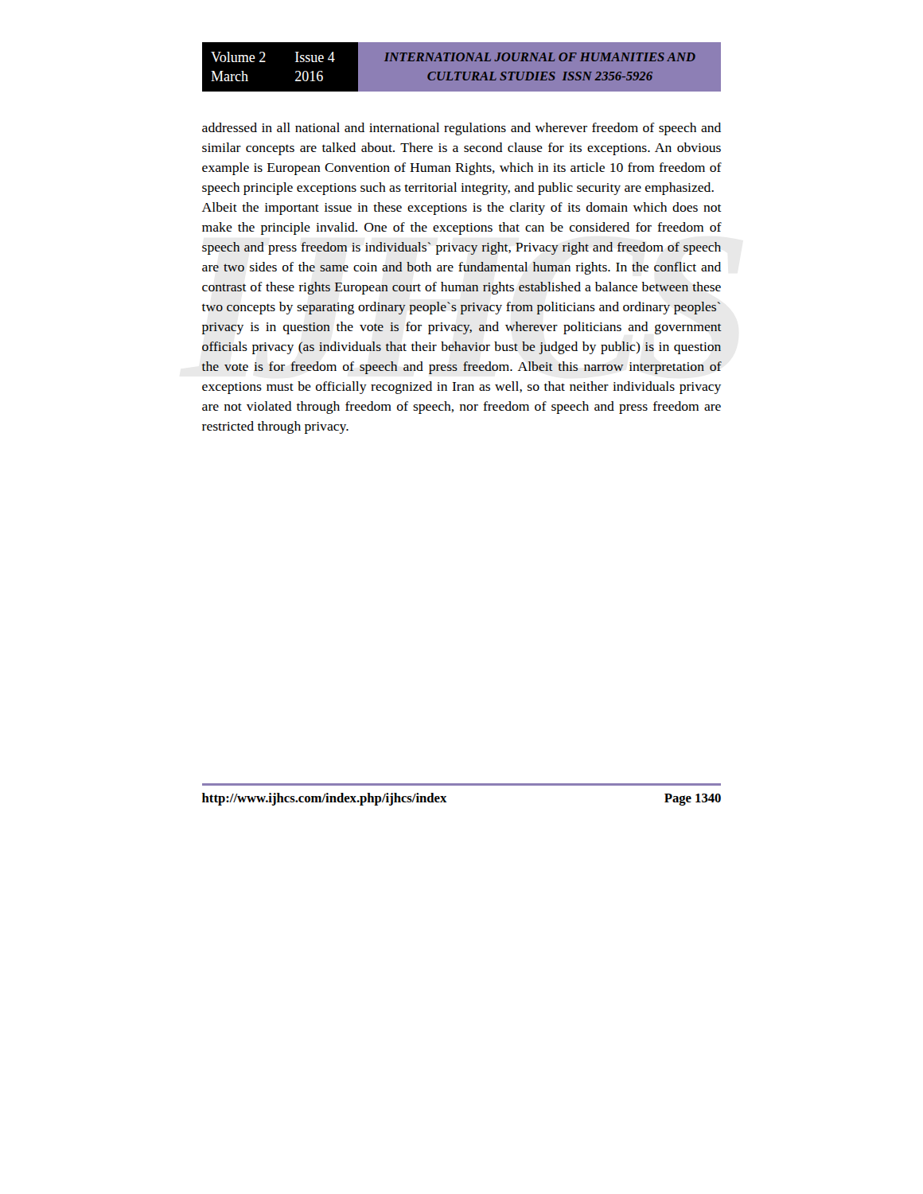| Volume 2 | Issue 4 |
| March | 2016 |
INTERNATIONAL JOURNAL OF HUMANITIES AND
CULTURAL STUDIES ISSN 2356-5926
IJHCS
addressed in all national and international regulations and wherever freedom of speech and similar concepts are talked about. There is a second clause for its exceptions. An obvious example is European Convention of Human Rights, which in its article 10 from freedom of speech principle exceptions such as territorial integrity, and public security are emphasized.
Albeit the important issue in these exceptions is the clarity of its domain which does not make the principle invalid. One of the exceptions that can be considered for freedom of speech and press freedom is individuals` privacy right, Privacy right and freedom of speech are two sides of the same coin and both are fundamental human rights. In the conflict and contrast of these rights European court of human rights established a balance between these two concepts by separating ordinary people`s privacy from politicians and ordinary peoples` privacy is in question the vote is for privacy, and wherever politicians and government officials privacy (as individuals that their behavior bust be judged by public) is in question the vote is for freedom of speech and press freedom. Albeit this narrow interpretation of exceptions must be officially recognized in Iran as well, so that neither individuals privacy are not violated through freedom of speech, nor freedom of speech and press freedom are restricted through privacy.
http://www.ijhcs.com/index.php/ijhcs/index Page 1340